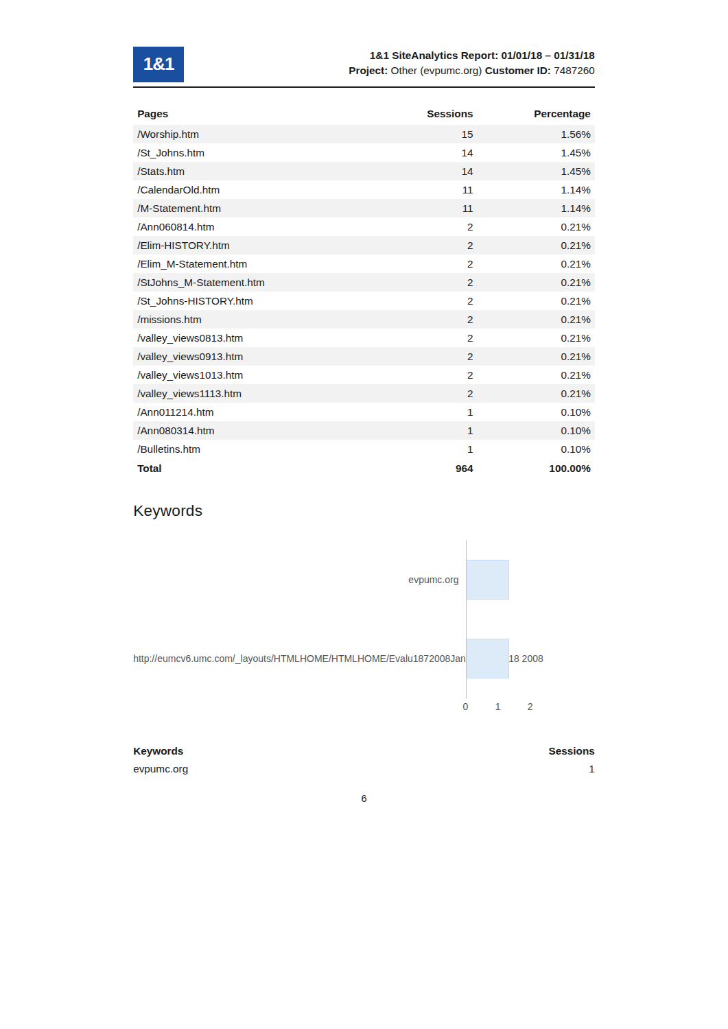1&1
1&1 SiteAnalytics Report: 01/01/18 – 01/31/18
Project: Other (evpumc.org) Customer ID: 7487260
| Pages | Sessions | Percentage |
| --- | --- | --- |
| /Worship.htm | 15 | 1.56% |
| /St_Johns.htm | 14 | 1.45% |
| /Stats.htm | 14 | 1.45% |
| /CalendarOld.htm | 11 | 1.14% |
| /M-Statement.htm | 11 | 1.14% |
| /Ann060814.htm | 2 | 0.21% |
| /Elim-HISTORY.htm | 2 | 0.21% |
| /Elim_M-Statement.htm | 2 | 0.21% |
| /StJohns_M-Statement.htm | 2 | 0.21% |
| /St_Johns-HISTORY.htm | 2 | 0.21% |
| /missions.htm | 2 | 0.21% |
| /valley_views0813.htm | 2 | 0.21% |
| /valley_views0913.htm | 2 | 0.21% |
| /valley_views1013.htm | 2 | 0.21% |
| /valley_views1113.htm | 2 | 0.21% |
| /Ann011214.htm | 1 | 0.10% |
| /Ann080314.htm | 1 | 0.10% |
| /Bulletins.htm | 1 | 0.10% |
| Total | 964 | 100.00% |
Keywords
evpumc.org
http://eumcv6.umc.com/_layouts/HTMLHOME/HTMLHOME/Evalu1872008Jan 08 12:40:18 2008
0 1 2
| Keywords | Sessions |
| --- | --- |
| evpumc.org | 1 |
6